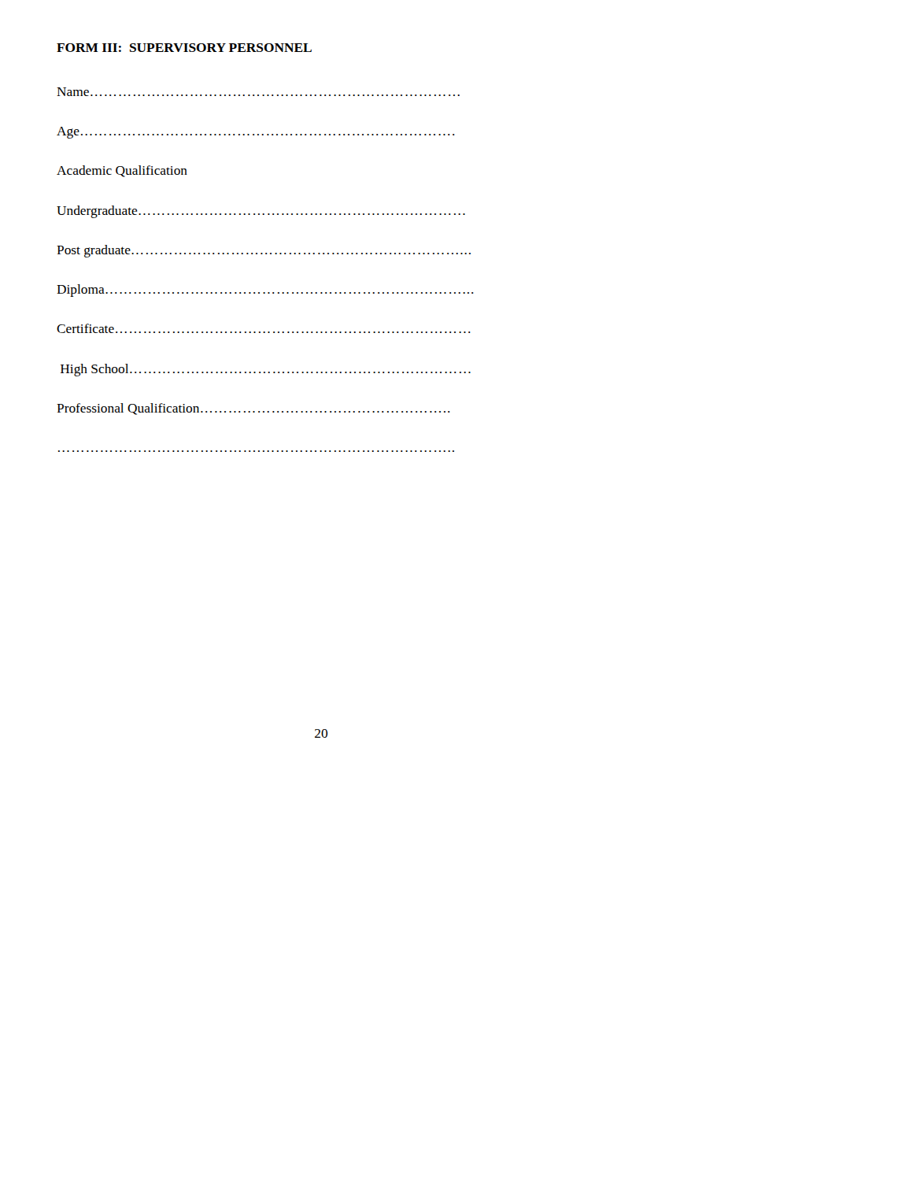FORM III: SUPERVISORY PERSONNEL
Name……………………………………………………………………
Age…………………………………………………………………….
Academic Qualification
Undergraduate……………………………………………………………
Post graduate……………………………………………………………...
Diploma…………………………………………………………………...
Certificate…………………………………………………………………
High School………………………………………………………………
Professional Qualification……………………………………………..
…………………………………….…………………………………..
20